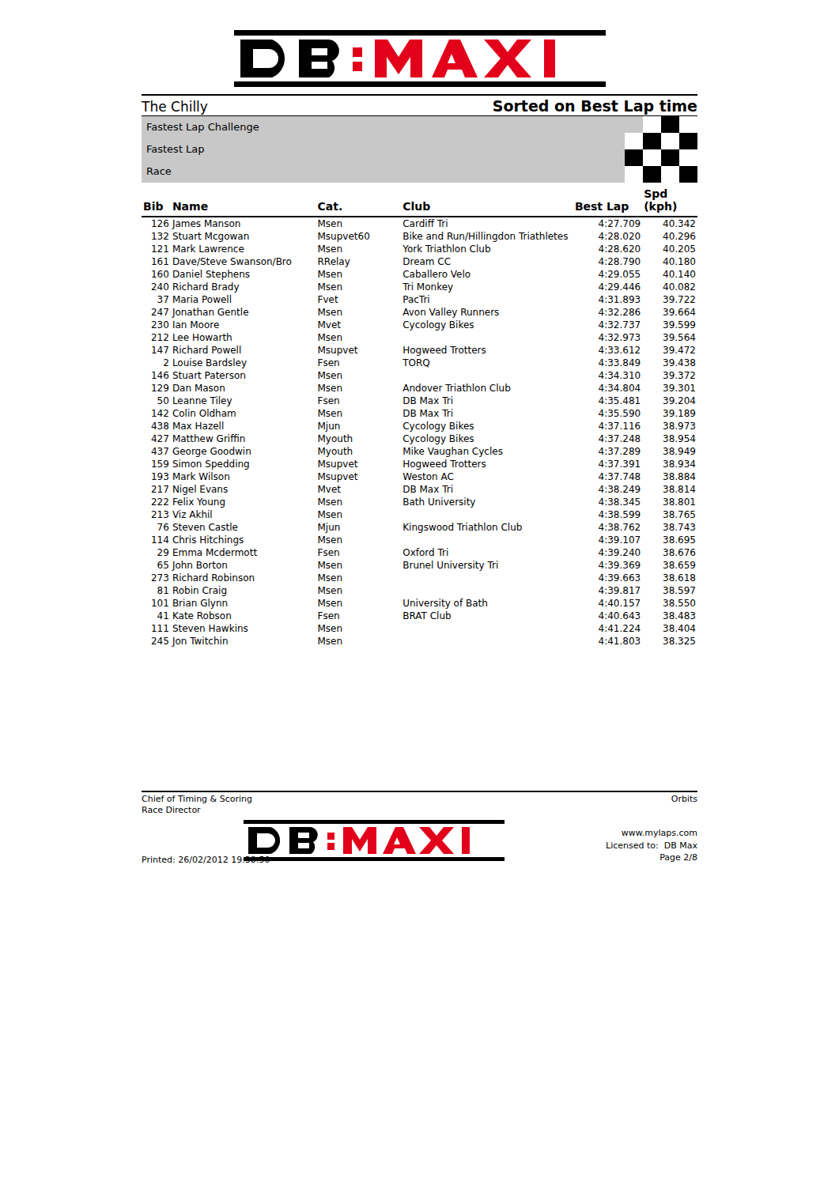The Chilly
Sorted on Best Lap time
Fastest Lap ChallengeNew Track 3.000 Km
Fastest Lap26/02/2012 12:15
Race
| Bib | Name | Cat. | Club | Best Lap | Spd (kph) |
| --- | --- | --- | --- | --- | --- |
| 126 | James Manson | Msen | Cardiff Tri | 4:27.709 | 40.342 |
| 132 | Stuart Mcgowan | Msupvet60 | Bike and Run/Hillingdon Triathletes | 4:28.020 | 40.296 |
| 121 | Mark Lawrence | Msen | York Triathlon Club | 4:28.620 | 40.205 |
| 161 | Dave/Steve Swanson/Bro | RRelay | Dream CC | 4:28.790 | 40.180 |
| 160 | Daniel Stephens | Msen | Caballero Velo | 4:29.055 | 40.140 |
| 240 | Richard Brady | Msen | Tri Monkey | 4:29.446 | 40.082 |
| 37 | Maria Powell | Fvet | PacTri | 4:31.893 | 39.722 |
| 247 | Jonathan Gentle | Msen | Avon Valley Runners | 4:32.286 | 39.664 |
| 230 | Ian Moore | Mvet | Cycology Bikes | 4:32.737 | 39.599 |
| 212 | Lee Howarth | Msen | | 4:32.973 | 39.564 |
| 147 | Richard Powell | Msupvet | Hogweed Trotters | 4:33.612 | 39.472 |
| 2 | Louise Bardsley | Fsen | TORQ | 4:33.849 | 39.438 |
| 146 | Stuart Paterson | Msen | | 4:34.310 | 39.372 |
| 129 | Dan Mason | Msen | Andover Triathlon Club | 4:34.804 | 39.301 |
| 50 | Leanne Tiley | Fsen | DB Max Tri | 4:35.481 | 39.204 |
| 142 | Colin Oldham | Msen | DB Max Tri | 4:35.590 | 39.189 |
| 438 | Max Hazell | Mjun | Cycology Bikes | 4:37.116 | 38.973 |
| 427 | Matthew Griffin | Myouth | Cycology Bikes | 4:37.248 | 38.954 |
| 437 | George Goodwin | Myouth | Mike Vaughan Cycles | 4:37.289 | 38.949 |
| 159 | Simon Spedding | Msupvet | Hogweed Trotters | 4:37.391 | 38.934 |
| 193 | Mark Wilson | Msupvet | Weston AC | 4:37.748 | 38.884 |
| 217 | Nigel Evans | Mvet | DB Max Tri | 4:38.249 | 38.814 |
| 222 | Felix Young | Msen | Bath University | 4:38.345 | 38.801 |
| 213 | Viz Akhil | Msen | | 4:38.599 | 38.765 |
| 76 | Steven Castle | Mjun | Kingswood Triathlon Club | 4:38.762 | 38.743 |
| 114 | Chris Hitchings | Msen | | 4:39.107 | 38.695 |
| 29 | Emma Mcdermott | Fsen | Oxford Tri | 4:39.240 | 38.676 |
| 65 | John Borton | Msen | Brunel University Tri | 4:39.369 | 38.659 |
| 273 | Richard Robinson | Msen | | 4:39.663 | 38.618 |
| 81 | Robin Craig | Msen | | 4:39.817 | 38.597 |
| 101 | Brian Glynn | Msen | University of Bath | 4:40.157 | 38.550 |
| 41 | Kate Robson | Fsen | BRAT Club | 4:40.643 | 38.483 |
| 111 | Steven Hawkins | Msen | | 4:41.224 | 38.404 |
| 245 | Jon Twitchin | Msen | | 4:41.803 | 38.325 |
Chief of Timing & Scoring
Race Director
Orbits
Printed: 26/02/2012 19:38:50
www.mylaps.com
Licensed to: DB Max
Page 2/8